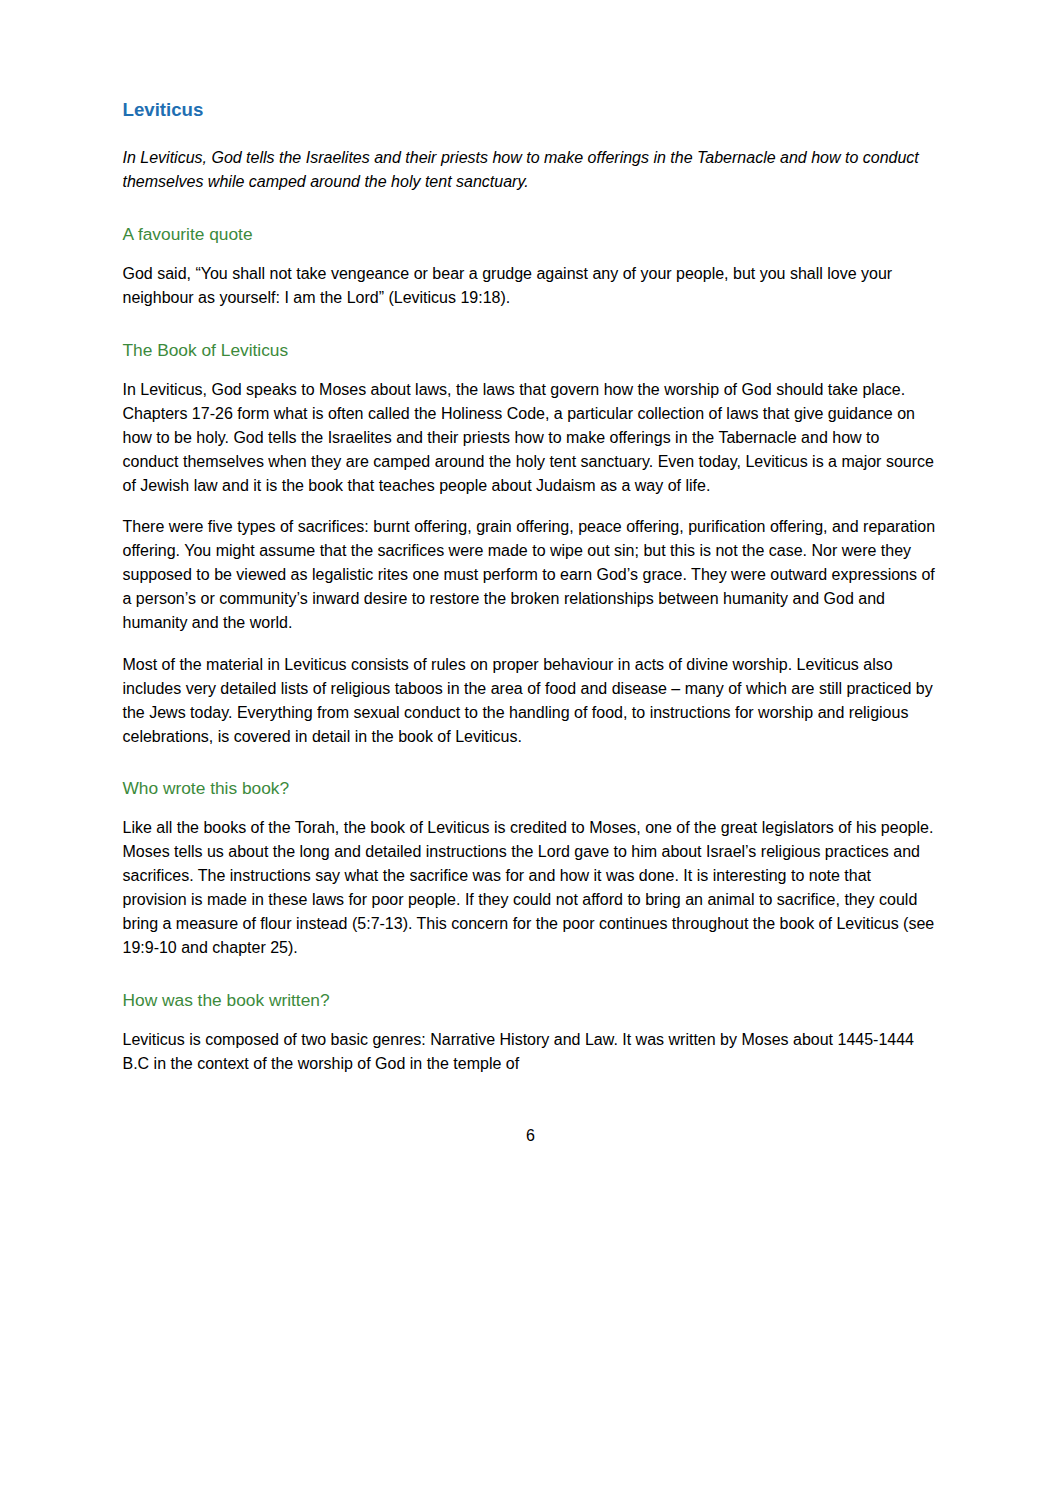Leviticus
In Leviticus, God tells the Israelites and their priests how to make offerings in the Tabernacle and how to conduct themselves while camped around the holy tent sanctuary.
A favourite quote
God said, “You shall not take vengeance or bear a grudge against any of your people, but you shall love your neighbour as yourself: I am the Lord” (Leviticus 19:18).
The Book of Leviticus
In Leviticus, God speaks to Moses about laws, the laws that govern how the worship of God should take place. Chapters 17-26 form what is often called the Holiness Code, a particular collection of laws that give guidance on how to be holy. God tells the Israelites and their priests how to make offerings in the Tabernacle and how to conduct themselves when they are camped around the holy tent sanctuary. Even today, Leviticus is a major source of Jewish law and it is the book that teaches people about Judaism as a way of life.
There were five types of sacrifices: burnt offering, grain offering, peace offering, purification offering, and reparation offering. You might assume that the sacrifices were made to wipe out sin; but this is not the case. Nor were they supposed to be viewed as legalistic rites one must perform to earn God’s grace. They were outward expressions of a person’s or community’s inward desire to restore the broken relationships between humanity and God and humanity and the world.
Most of the material in Leviticus consists of rules on proper behaviour in acts of divine worship. Leviticus also includes very detailed lists of religious taboos in the area of food and disease – many of which are still practiced by the Jews today. Everything from sexual conduct to the handling of food, to instructions for worship and religious celebrations, is covered in detail in the book of Leviticus.
Who wrote this book?
Like all the books of the Torah, the book of Leviticus is credited to Moses, one of the great legislators of his people. Moses tells us about the long and detailed instructions the Lord gave to him about Israel’s religious practices and sacrifices. The instructions say what the sacrifice was for and how it was done. It is interesting to note that provision is made in these laws for poor people. If they could not afford to bring an animal to sacrifice, they could bring a measure of flour instead (5:7-13). This concern for the poor continues throughout the book of Leviticus (see 19:9-10 and chapter 25).
How was the book written?
Leviticus is composed of two basic genres: Narrative History and Law. It was written by Moses about 1445-1444 B.C in the context of the worship of God in the temple of
6